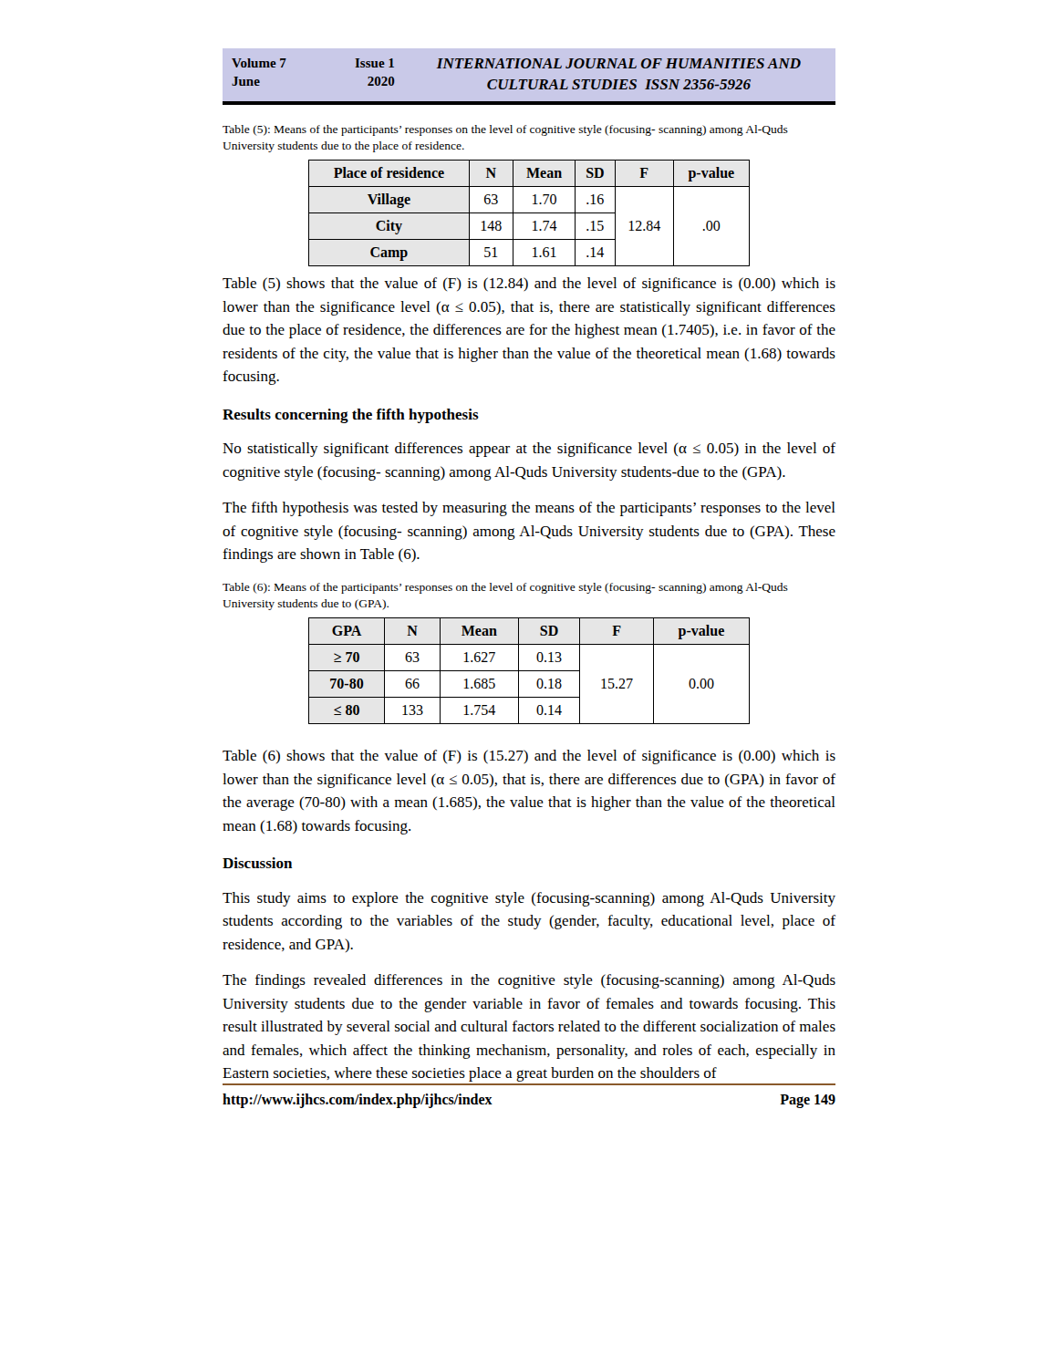Volume 7 Issue 1
June 2020
INTERNATIONAL JOURNAL OF HUMANITIES AND
CULTURAL STUDIES ISSN 2356-5926
Table (5): Means of the participants’ responses on the level of cognitive style (focusing- scanning) among Al-Quds University students due to the place of residence.
| Place of residence | N | Mean | SD | F | p-value |
| --- | --- | --- | --- | --- | --- |
| Village | 63 | 1.70 | .16 | 12.84 | .00 |
| City | 148 | 1.74 | .15 |
| Camp | 51 | 1.61 | .14 |
Table (5) shows that the value of (F) is (12.84) and the level of significance is (0.00) which is lower than the significance level (α ≤ 0.05), that is, there are statistically significant differences due to the place of residence, the differences are for the highest mean (1.7405), i.e. in favor of the residents of the city, the value that is higher than the value of the theoretical mean (1.68) towards focusing.
Results concerning the fifth hypothesis
No statistically significant differences appear at the significance level (α ≤ 0.05) in the level of cognitive style (focusing- scanning) among Al-Quds University students-due to the (GPA).
The fifth hypothesis was tested by measuring the means of the participants’ responses to the level of cognitive style (focusing- scanning) among Al-Quds University students due to (GPA). These findings are shown in Table (6).
Table (6): Means of the participants’ responses on the level of cognitive style (focusing- scanning) among Al-Quds University students due to (GPA).
| GPA | N | Mean | SD | F | p-value |
| --- | --- | --- | --- | --- | --- |
| ≥ 70 | 63 | 1.627 | 0.13 | 15.27 | 0.00 |
| 70-80 | 66 | 1.685 | 0.18 |
| ≤ 80 | 133 | 1.754 | 0.14 |
Table (6) shows that the value of (F) is (15.27) and the level of significance is (0.00) which is lower than the significance level (α ≤ 0.05), that is, there are differences due to (GPA) in favor of the average (70-80) with a mean (1.685), the value that is higher than the value of the theoretical mean (1.68) towards focusing.
Discussion
This study aims to explore the cognitive style (focusing-scanning) among Al-Quds University students according to the variables of the study (gender, faculty, educational level, place of residence, and GPA).
The findings revealed differences in the cognitive style (focusing-scanning) among Al-Quds University students due to the gender variable in favor of females and towards focusing. This result illustrated by several social and cultural factors related to the different socialization of males and females, which affect the thinking mechanism, personality, and roles of each, especially in Eastern societies, where these societies place a great burden on the shoulders of
http://www.ijhcs.com/index.php/ijhcs/index Page 149